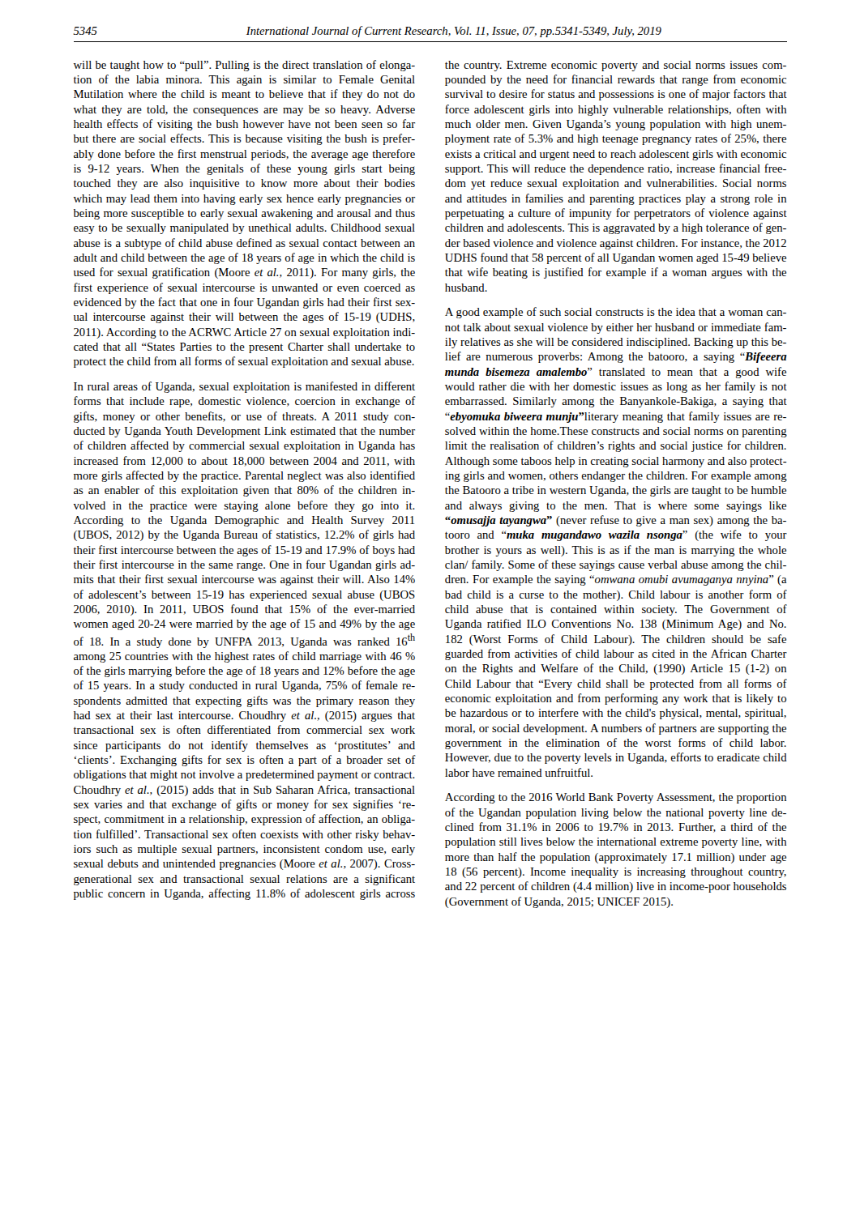5345 International Journal of Current Research, Vol. 11, Issue, 07, pp.5341-5349, July, 2019
will be taught how to “pull”. Pulling is the direct translation of elongation of the labia minora. This again is similar to Female Genital Mutilation where the child is meant to believe that if they do not do what they are told, the consequences are may be so heavy. Adverse health effects of visiting the bush however have not been seen so far but there are social effects. This is because visiting the bush is preferably done before the first menstrual periods, the average age therefore is 9-12 years. When the genitals of these young girls start being touched they are also inquisitive to know more about their bodies which may lead them into having early sex hence early pregnancies or being more susceptible to early sexual awakening and arousal and thus easy to be sexually manipulated by unethical adults. Childhood sexual abuse is a subtype of child abuse defined as sexual contact between an adult and child between the age of 18 years of age in which the child is used for sexual gratification (Moore et al., 2011). For many girls, the first experience of sexual intercourse is unwanted or even coerced as evidenced by the fact that one in four Ugandan girls had their first sexual intercourse against their will between the ages of 15-19 (UDHS, 2011). According to the ACRWC Article 27 on sexual exploitation indicated that all “States Parties to the present Charter shall undertake to protect the child from all forms of sexual exploitation and sexual abuse.
In rural areas of Uganda, sexual exploitation is manifested in different forms that include rape, domestic violence, coercion in exchange of gifts, money or other benefits, or use of threats. A 2011 study conducted by Uganda Youth Development Link estimated that the number of children affected by commercial sexual exploitation in Uganda has increased from 12,000 to about 18,000 between 2004 and 2011, with more girls affected by the practice. Parental neglect was also identified as an enabler of this exploitation given that 80% of the children involved in the practice were staying alone before they go into it. According to the Uganda Demographic and Health Survey 2011 (UBOS, 2012) by the Uganda Bureau of statistics, 12.2% of girls had their first intercourse between the ages of 15-19 and 17.9% of boys had their first intercourse in the same range. One in four Ugandan girls admits that their first sexual intercourse was against their will. Also 14% of adolescent’s between 15-19 has experienced sexual abuse (UBOS 2006, 2010). In 2011, UBOS found that 15% of the ever-married women aged 20-24 were married by the age of 15 and 49% by the age of 18. In a study done by UNFPA 2013, Uganda was ranked 16th among 25 countries with the highest rates of child marriage with 46 % of the girls marrying before the age of 18 years and 12% before the age of 15 years. In a study conducted in rural Uganda, 75% of female respondents admitted that expecting gifts was the primary reason they had sex at their last intercourse. Choudhry et al., (2015) argues that transactional sex is often differentiated from commercial sex work since participants do not identify themselves as ‘prostitutes’ and ‘clients’. Exchanging gifts for sex is often a part of a broader set of obligations that might not involve a predetermined payment or contract. Choudhry et al., (2015) adds that in Sub Saharan Africa, transactional sex varies and that exchange of gifts or money for sex signifies ‘respect, commitment in a relationship, expression of affection, an obligation fulfilled’. Transactional sex often coexists with other risky behaviors such as multiple sexual partners, inconsistent condom use, early sexual debuts and unintended pregnancies (Moore et al., 2007). Cross-generational sex and transactional sexual relations are a significant public concern in Uganda, affecting 11.8% of adolescent girls across the country. Extreme economic poverty and social norms issues compounded by the need for financial rewards that range from economic survival to desire for status and possessions is one of major factors that force adolescent girls into highly vulnerable relationships, often with much older men. Given Uganda’s young population with high unemployment rate of 5.3% and high teenage pregnancy rates of 25%, there exists a critical and urgent need to reach adolescent girls with economic support. This will reduce the dependence ratio, increase financial freedom yet reduce sexual exploitation and vulnerabilities. Social norms and attitudes in families and parenting practices play a strong role in perpetuating a culture of impunity for perpetrators of violence against children and adolescents. This is aggravated by a high tolerance of gender based violence and violence against children. For instance, the 2012 UDHS found that 58 percent of all Ugandan women aged 15-49 believe that wife beating is justified for example if a woman argues with the husband.
A good example of such social constructs is the idea that a woman cannot talk about sexual violence by either her husband or immediate family relatives as she will be considered indisciplined. Backing up this belief are numerous proverbs: Among the batooro, a saying “Bifeeera munda bisemeza amalembo” translated to mean that a good wife would rather die with her domestic issues as long as her family is not embarrassed. Similarly among the Banyankole-Bakiga, a saying that “ebyomuka biweera munju”literary meaning that family issues are resolved within the home.These constructs and social norms on parenting limit the realisation of children’s rights and social justice for children. Although some taboos help in creating social harmony and also protecting girls and women, others endanger the children. For example among the Batooro a tribe in western Uganda, the girls are taught to be humble and always giving to the men. That is where some sayings like “omusajja tayangwa” (never refuse to give a man sex) among the batooro and “muka mugandawo wazila nsonga” (the wife to your brother is yours as well). This is as if the man is marrying the whole clan/ family. Some of these sayings cause verbal abuse among the children. For example the saying “omwana omubi avumaganya nnyina” (a bad child is a curse to the mother). Child labour is another form of child abuse that is contained within society. The Government of Uganda ratified ILO Conventions No. 138 (Minimum Age) and No. 182 (Worst Forms of Child Labour). The children should be safe guarded from activities of child labour as cited in the African Charter on the Rights and Welfare of the Child, (1990) Article 15 (1-2) on Child Labour that “Every child shall be protected from all forms of economic exploitation and from performing any work that is likely to be hazardous or to interfere with the child's physical, mental, spiritual, moral, or social development. A numbers of partners are supporting the government in the elimination of the worst forms of child labor. However, due to the poverty levels in Uganda, efforts to eradicate child labor have remained unfruitful.
According to the 2016 World Bank Poverty Assessment, the proportion of the Ugandan population living below the national poverty line declined from 31.1% in 2006 to 19.7% in 2013. Further, a third of the population still lives below the international extreme poverty line, with more than half the population (approximately 17.1 million) under age 18 (56 percent). Income inequality is increasing throughout country, and 22 percent of children (4.4 million) live in income-poor households (Government of Uganda, 2015; UNICEF 2015).